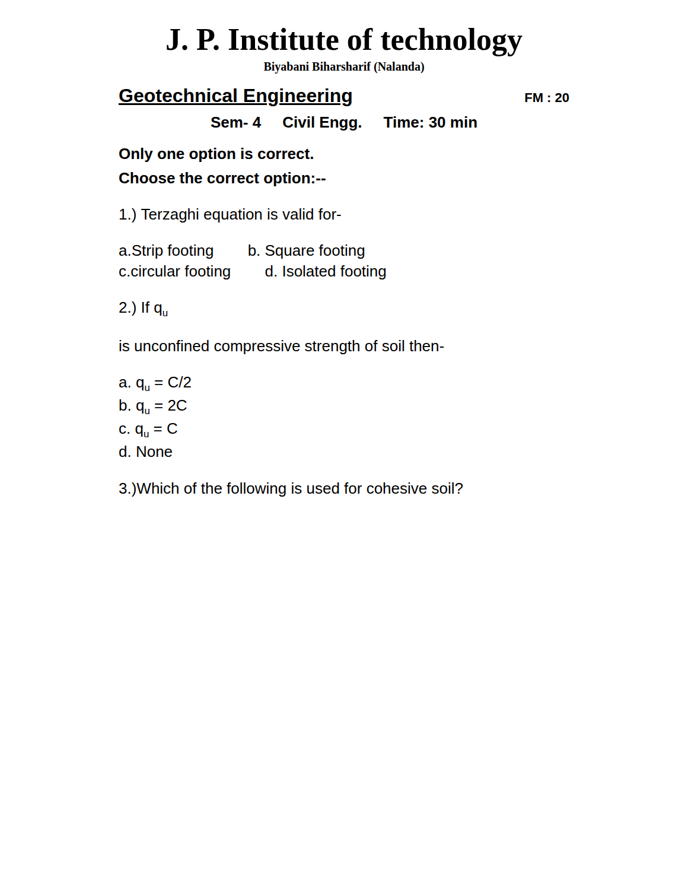J. P. Institute of technology
Biyabani Biharsharif (Nalanda)
Geotechnical Engineering FM : 20
Sem- 4 Civil Engg. Time: 30 min
Only one option is correct.
Choose the correct option:--
1.) Terzaghi equation is valid for-
a.Strip footing b. Square footing
c.circular footing d. Isolated footing
2.) If qu
is unconfined compressive strength of soil then-
a. qu = C/2
b. qu = 2C
c. qu = C
d. None
3.)Which of the following is used for cohesive soil?